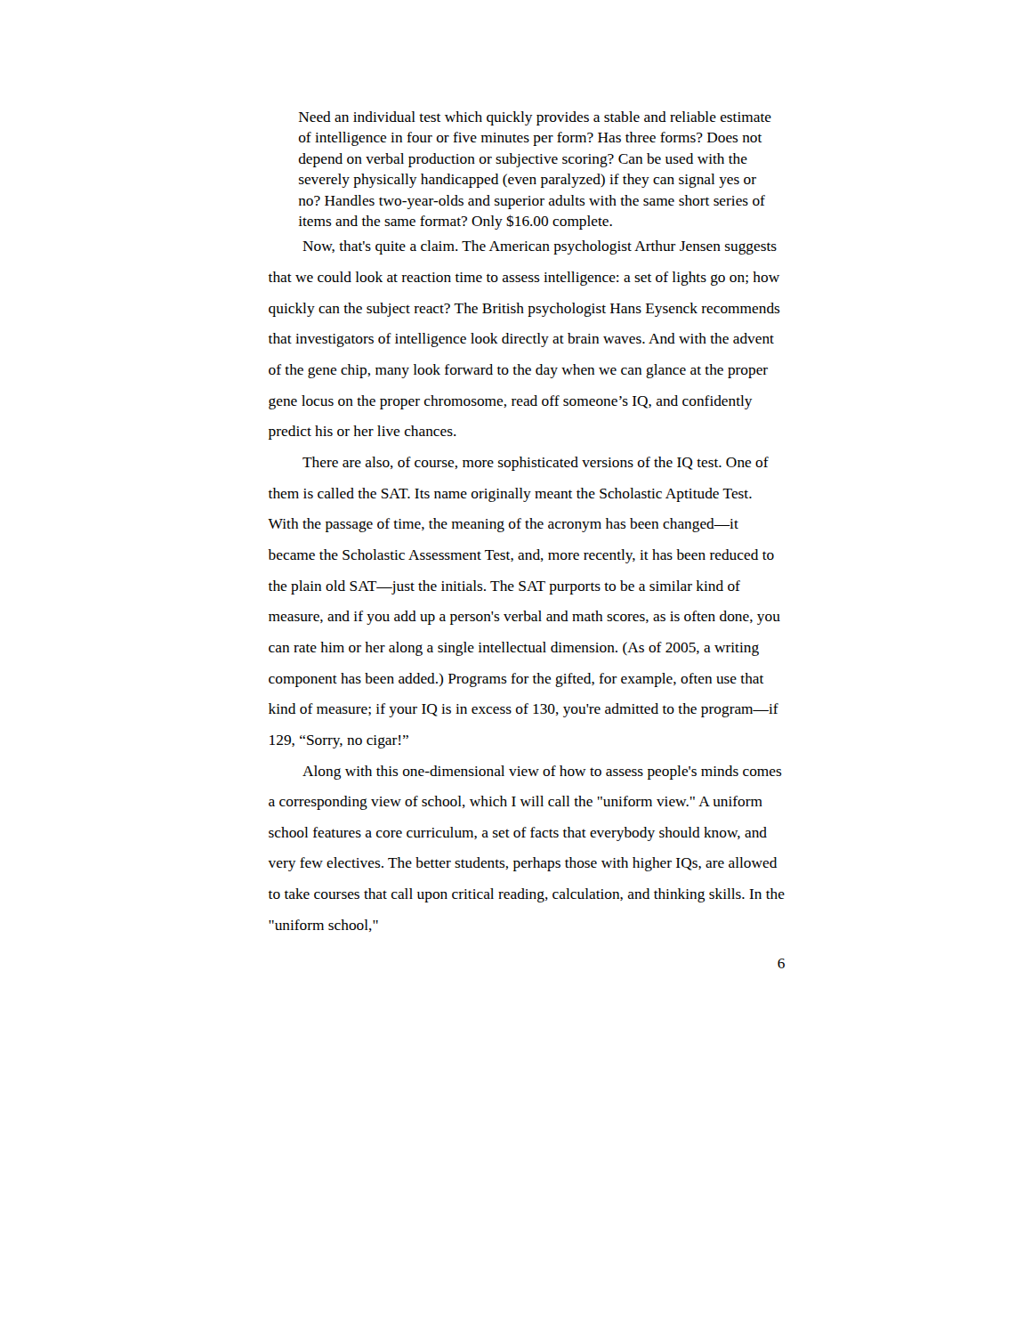Need an individual test which quickly provides a stable and reliable estimate of intelligence in four or five minutes per form? Has three forms? Does not depend on verbal production or subjective scoring? Can be used with the severely physically handicapped (even paralyzed) if they can signal yes or no? Handles two-year-olds and superior adults with the same short series of items and the same format? Only $16.00 complete.
Now, that's quite a claim. The American psychologist Arthur Jensen suggests that we could look at reaction time to assess intelligence: a set of lights go on; how quickly can the subject react? The British psychologist Hans Eysenck recommends that investigators of intelligence look directly at brain waves. And with the advent of the gene chip, many look forward to the day when we can glance at the proper gene locus on the proper chromosome, read off someone’s IQ, and confidently predict his or her live chances.
There are also, of course, more sophisticated versions of the IQ test. One of them is called the SAT. Its name originally meant the Scholastic Aptitude Test. With the passage of time, the meaning of the acronym has been changed—it became the Scholastic Assessment Test, and, more recently, it has been reduced to the plain old SAT—just the initials. The SAT purports to be a similar kind of measure, and if you add up a person's verbal and math scores, as is often done, you can rate him or her along a single intellectual dimension. (As of 2005, a writing component has been added.) Programs for the gifted, for example, often use that kind of measure; if your IQ is in excess of 130, you're admitted to the program—if 129, “Sorry, no cigar!”
Along with this one-dimensional view of how to assess people's minds comes a corresponding view of school, which I will call the "uniform view." A uniform school features a core curriculum, a set of facts that everybody should know, and very few electives. The better students, perhaps those with higher IQs, are allowed to take courses that call upon critical reading, calculation, and thinking skills. In the "uniform school,"
6